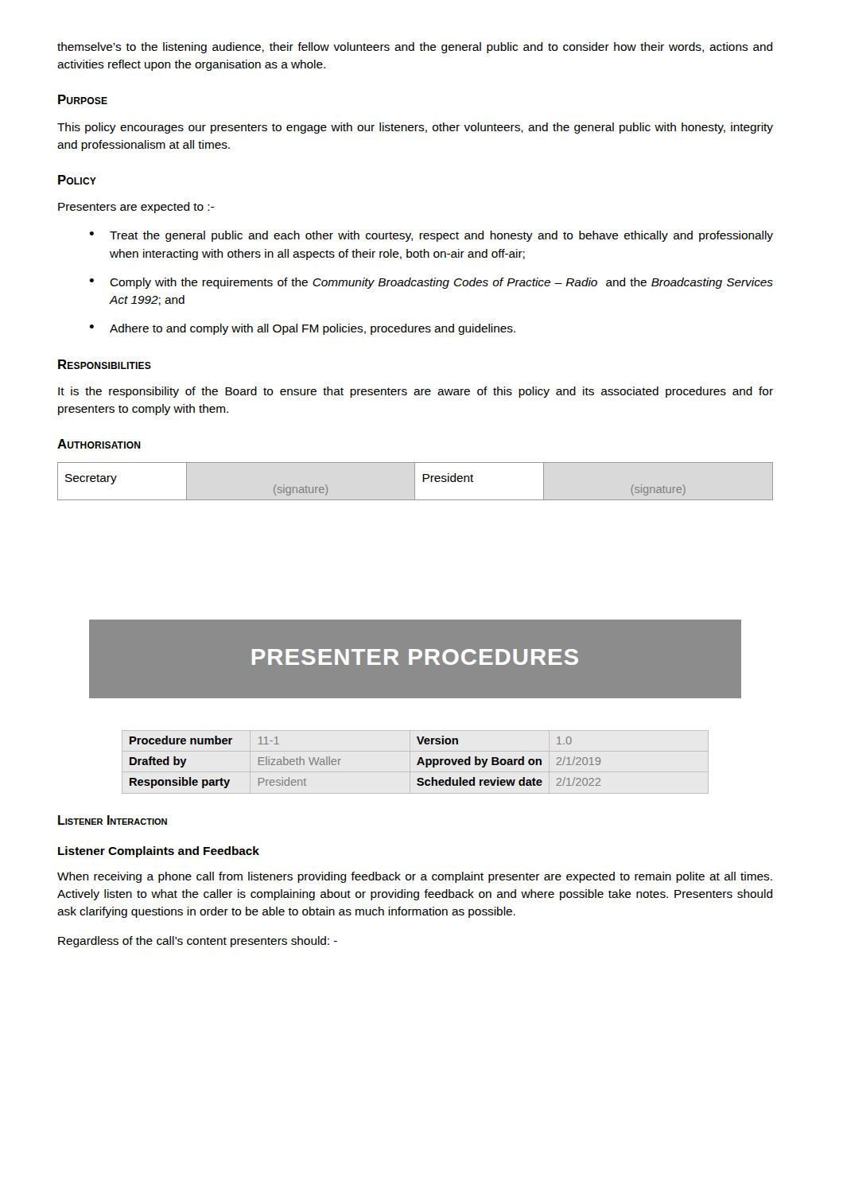themselve’s to the listening audience, their fellow volunteers and the general public and to consider how their words, actions and activities reflect upon the organisation as a whole.
Purpose
This policy encourages our presenters to engage with our listeners, other volunteers, and the general public with honesty, integrity and professionalism at all times.
Policy
Presenters are expected to :-
Treat the general public and each other with courtesy, respect and honesty and to behave ethically and professionally when interacting with others in all aspects of their role, both on-air and off-air;
Comply with the requirements of the Community Broadcasting Codes of Practice – Radio and the Broadcasting Services Act 1992; and
Adhere to and comply with all Opal FM policies, procedures and guidelines.
Responsibilities
It is the responsibility of the Board to ensure that presenters are aware of this policy and its associated procedures and for presenters to comply with them.
Authorisation
| Secretary | (signature) | President | (signature) |
PRESENTER PROCEDURES
| Procedure number | 11-1 | Version | 1.0 |
| Drafted by | Elizabeth Waller | Approved by Board on | 2/1/2019 |
| Responsible party | President | Scheduled review date | 2/1/2022 |
Listener Interaction
Listener Complaints and Feedback
When receiving a phone call from listeners providing feedback or a complaint presenter are expected to remain polite at all times. Actively listen to what the caller is complaining about or providing feedback on and where possible take notes. Presenters should ask clarifying questions in order to be able to obtain as much information as possible.
Regardless of the call’s content presenters should: -